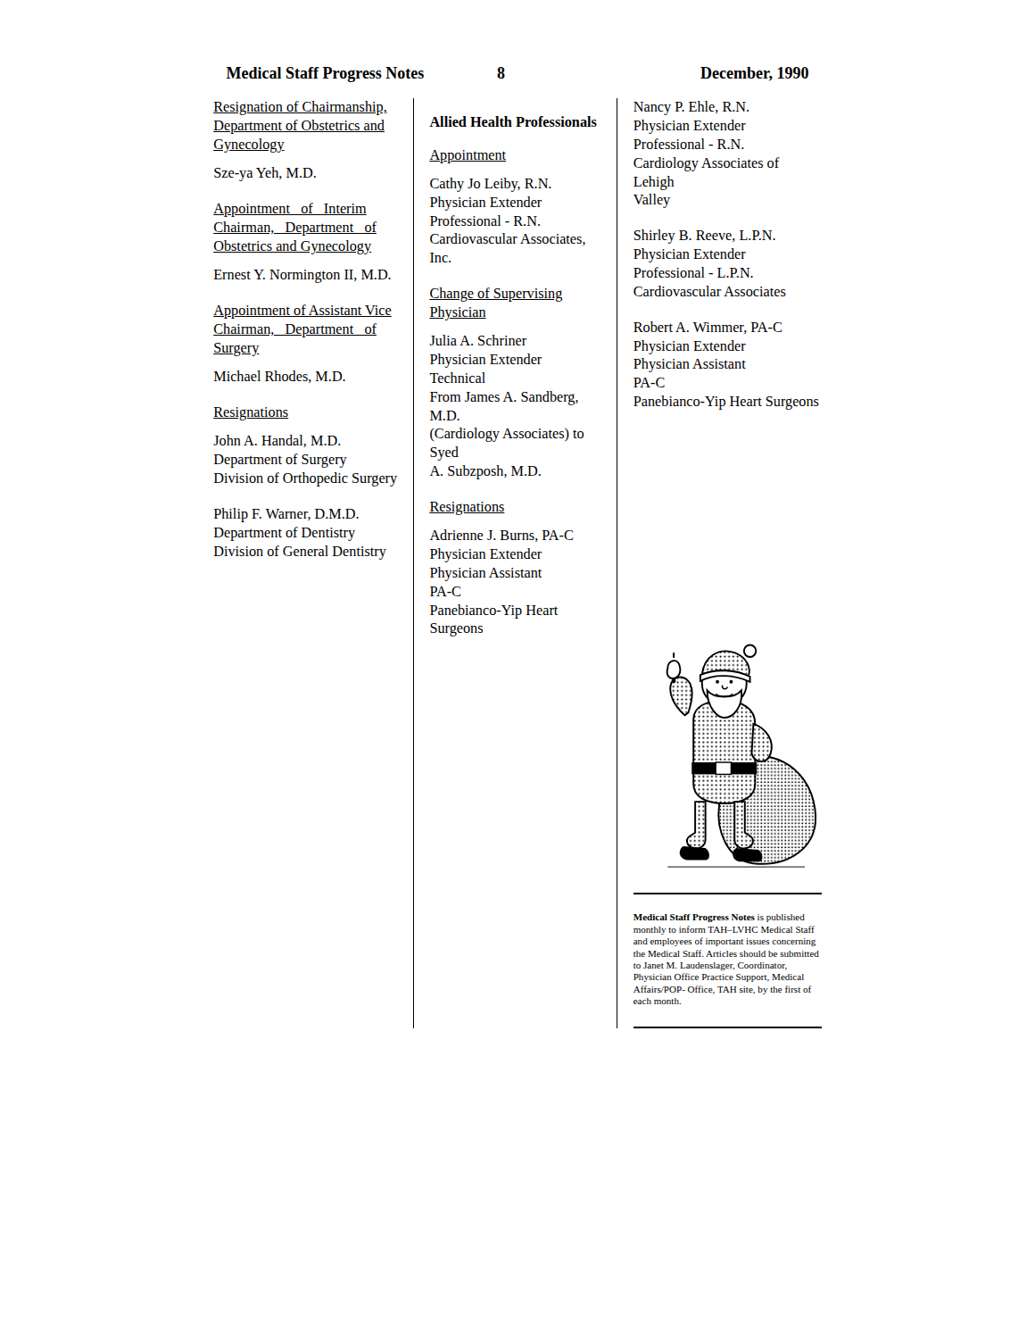Medical Staff Progress Notes
8
December, 1990
Resignation of Chairmanship,
Department of Obstetrics and
Gynecology
Sze-ya Yeh, M.D.
Appointment of Interim
Chairman, Department of
Obstetrics and Gynecology
Ernest Y. Normington II, M.D.
Appointment of Assistant Vice
Chairman, Department of
Surgery
Michael Rhodes, M.D.
Resignations
John A. Handal, M.D.
Department of Surgery
Division of Orthopedic Surgery
Philip F. Warner, D.M.D.
Department of Dentistry
Division of General Dentistry
Allied Health Professionals
Appointment
Cathy Jo Leiby, R.N.
Physician Extender
Professional - R.N.
Cardiovascular Associates, Inc.
Change of Supervising Physician
Julia A. Schriner
Physician Extender
Technical
From James A. Sandberg, M.D.
(Cardiology Associates) to Syed
A. Subzposh, M.D.
Resignations
Adrienne J. Burns, PA-C
Physician Extender
Physician Assistant
PA-C
Panebianco-Yip Heart Surgeons
Nancy P. Ehle, R.N.
Physician Extender
Professional - R.N.
Cardiology Associates of Lehigh
Valley
Shirley B. Reeve, L.P.N.
Physician Extender
Professional - L.P.N.
Cardiovascular Associates
Robert A. Wimmer, PA-C
Physician Extender
Physician Assistant
PA-C
Panebianco-Yip Heart Surgeons
Medical Staff Progress Notes is published monthly to inform TAH–LVHC Medical Staff and employees of important issues concerning the Medical Staff. Articles should be submitted to Janet M. Laudenslager, Coordinator, Physician Office Practice Support, Medical Affairs/POP‑ Office, TAH site, by the first of each month.